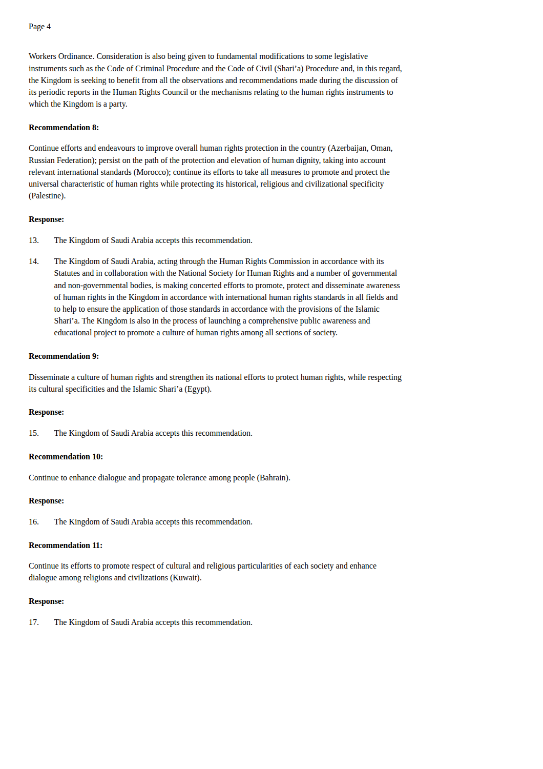Page 4
Workers Ordinance. Consideration is also being given to fundamental modifications to some legislative instruments such as the Code of Criminal Procedure and the Code of Civil (Shari’a) Procedure and, in this regard, the Kingdom is seeking to benefit from all the observations and recommendations made during the discussion of its periodic reports in the Human Rights Council or the mechanisms relating to the human rights instruments to which the Kingdom is a party.
Recommendation 8:
Continue efforts and endeavours to improve overall human rights protection in the country (Azerbaijan, Oman, Russian Federation); persist on the path of the protection and elevation of human dignity, taking into account relevant international standards (Morocco); continue its efforts to take all measures to promote and protect the universal characteristic of human rights while protecting its historical, religious and civilizational specificity (Palestine).
Response:
13. The Kingdom of Saudi Arabia accepts this recommendation.
14. The Kingdom of Saudi Arabia, acting through the Human Rights Commission in accordance with its Statutes and in collaboration with the National Society for Human Rights and a number of governmental and non-governmental bodies, is making concerted efforts to promote, protect and disseminate awareness of human rights in the Kingdom in accordance with international human rights standards in all fields and to help to ensure the application of those standards in accordance with the provisions of the Islamic Shari’a. The Kingdom is also in the process of launching a comprehensive public awareness and educational project to promote a culture of human rights among all sections of society.
Recommendation 9:
Disseminate a culture of human rights and strengthen its national efforts to protect human rights, while respecting its cultural specificities and the Islamic Shari’a (Egypt).
Response:
15. The Kingdom of Saudi Arabia accepts this recommendation.
Recommendation 10:
Continue to enhance dialogue and propagate tolerance among people (Bahrain).
Response:
16. The Kingdom of Saudi Arabia accepts this recommendation.
Recommendation 11:
Continue its efforts to promote respect of cultural and religious particularities of each society and enhance dialogue among religions and civilizations (Kuwait).
Response:
17. The Kingdom of Saudi Arabia accepts this recommendation.